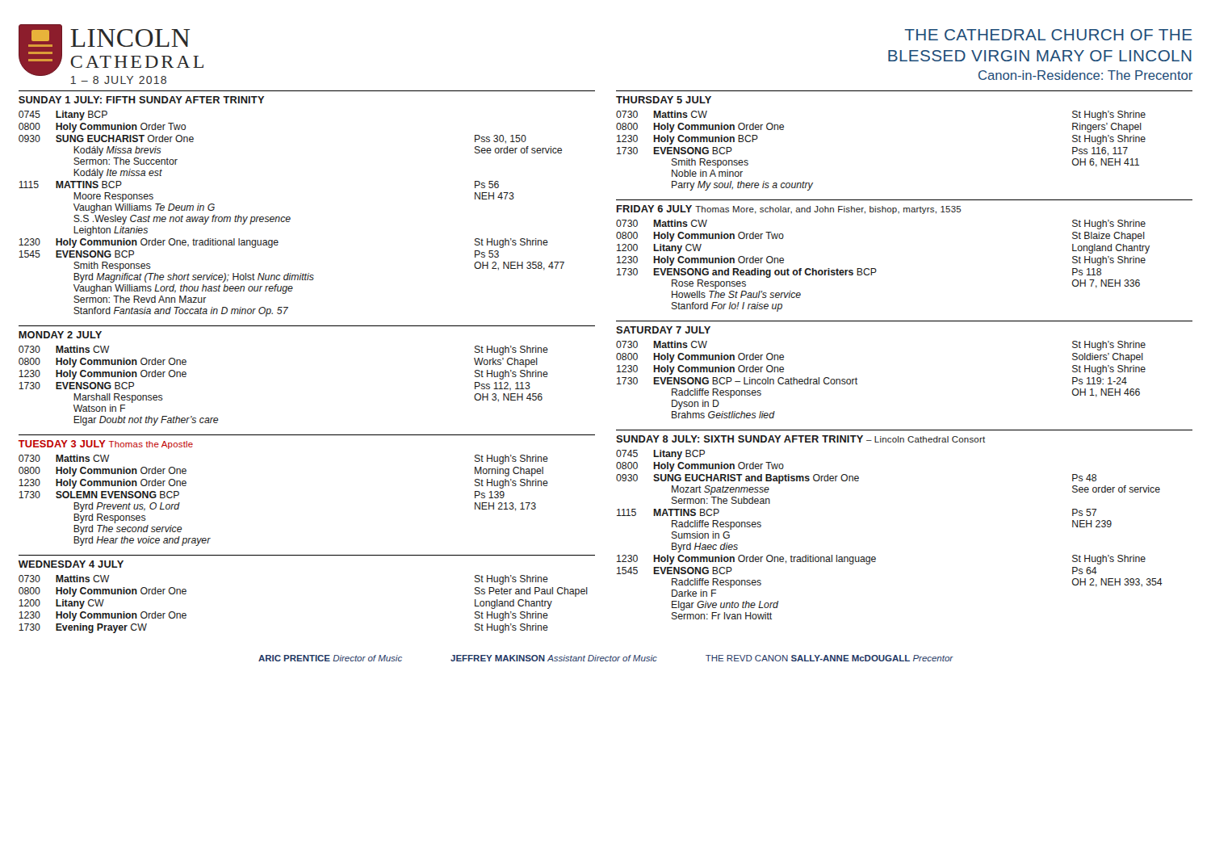LINCOLN
CATHEDRAL
1 – 8 JULY 2018
THE CATHEDRAL CHURCH OF THE
BLESSED VIRGIN MARY OF LINCOLN
Canon-in-Residence: The Precentor
SUNDAY 1 JULY: FIFTH SUNDAY AFTER TRINITY
| 0745 | Litany BCP | |
| 0800 | Holy Communion Order Two | |
| 0930 | SUNG EUCHARIST Order One Kodály Missa brevis Sermon: The Succentor Kodály Ite missa est | Pss 30, 150 See order of service |
| 1115 | MATTINS BCP Moore Responses Vaughan Williams Te Deum in G S.S .Wesley Cast me not away from thy presence Leighton Litanies | Ps 56 NEH 473 |
| 1230 | Holy Communion Order One, traditional language | St Hugh’s Shrine |
| 1545 | EVENSONG BCP Smith Responses Byrd Magnificat (The short service); Holst Nunc dimittis Vaughan Williams Lord, thou hast been our refuge Sermon: The Revd Ann Mazur Stanford Fantasia and Toccata in D minor Op. 57 | Ps 53 OH 2, NEH 358, 477 |
MONDAY 2 JULY
| 0730 | Mattins CW | St Hugh’s Shrine |
| 0800 | Holy Communion Order One | Works’ Chapel |
| 1230 | Holy Communion Order One | St Hugh’s Shrine |
| 1730 | EVENSONG BCP Marshall Responses Watson in F Elgar Doubt not thy Father’s care | Pss 112, 113 OH 3, NEH 456 |
TUESDAY 3 JULY Thomas the Apostle
| 0730 | Mattins CW | St Hugh’s Shrine |
| 0800 | Holy Communion Order One | Morning Chapel |
| 1230 | Holy Communion Order One | St Hugh’s Shrine |
| 1730 | SOLEMN EVENSONG BCP Byrd Prevent us, O Lord Byrd Responses Byrd The second service Byrd Hear the voice and prayer | Ps 139 NEH 213, 173 |
WEDNESDAY 4 JULY
| 0730 | Mattins CW | St Hugh’s Shrine |
| 0800 | Holy Communion Order One | Ss Peter and Paul Chapel |
| 1200 | Litany CW | Longland Chantry |
| 1230 | Holy Communion Order One | St Hugh’s Shrine |
| 1730 | Evening Prayer CW | St Hugh’s Shrine |
THURSDAY 5 JULY
| 0730 | Mattins CW | St Hugh’s Shrine |
| 0800 | Holy Communion Order One | Ringers’ Chapel |
| 1230 | Holy Communion BCP | St Hugh’s Shrine |
| 1730 | EVENSONG BCP Smith Responses Noble in A minor Parry My soul, there is a country | Pss 116, 117 OH 6, NEH 411 |
FRIDAY 6 JULY Thomas More, scholar, and John Fisher, bishop, martyrs, 1535
| 0730 | Mattins CW | St Hugh’s Shrine |
| 0800 | Holy Communion Order Two | St Blaize Chapel |
| 1200 | Litany CW | Longland Chantry |
| 1230 | Holy Communion Order One | St Hugh’s Shrine |
| 1730 | EVENSONG and Reading out of Choristers BCP Rose Responses Howells The St Paul’s service Stanford For lo! I raise up | Ps 118 OH 7, NEH 336 |
SATURDAY 7 JULY
| 0730 | Mattins CW | St Hugh’s Shrine |
| 0800 | Holy Communion Order One | Soldiers’ Chapel |
| 1230 | Holy Communion Order One | St Hugh’s Shrine |
| 1730 | EVENSONG BCP – Lincoln Cathedral Consort Radcliffe Responses Dyson in D Brahms Geistliches lied | Ps 119: 1-24 OH 1, NEH 466 |
SUNDAY 8 JULY: SIXTH SUNDAY AFTER TRINITY – Lincoln Cathedral Consort
| 0745 | Litany BCP | |
| 0800 | Holy Communion Order Two | |
| 0930 | SUNG EUCHARIST and Baptisms Order One Mozart Spatzenmesse Sermon: The Subdean | Ps 48 See order of service |
| 1115 | MATTINS BCP Radcliffe Responses Sumsion in G Byrd Haec dies | Ps 57 NEH 239 |
| 1230 | Holy Communion Order One, traditional language | St Hugh’s Shrine |
| 1545 | EVENSONG BCP Radcliffe Responses Darke in F Elgar Give unto the Lord Sermon: Fr Ivan Howitt | Ps 64 OH 2, NEH 393, 354 |
ARIC PRENTICE Director of Music
JEFFREY MAKINSON Assistant Director of Music
THE REVD CANON SALLY-ANNE McDOUGALL Precentor